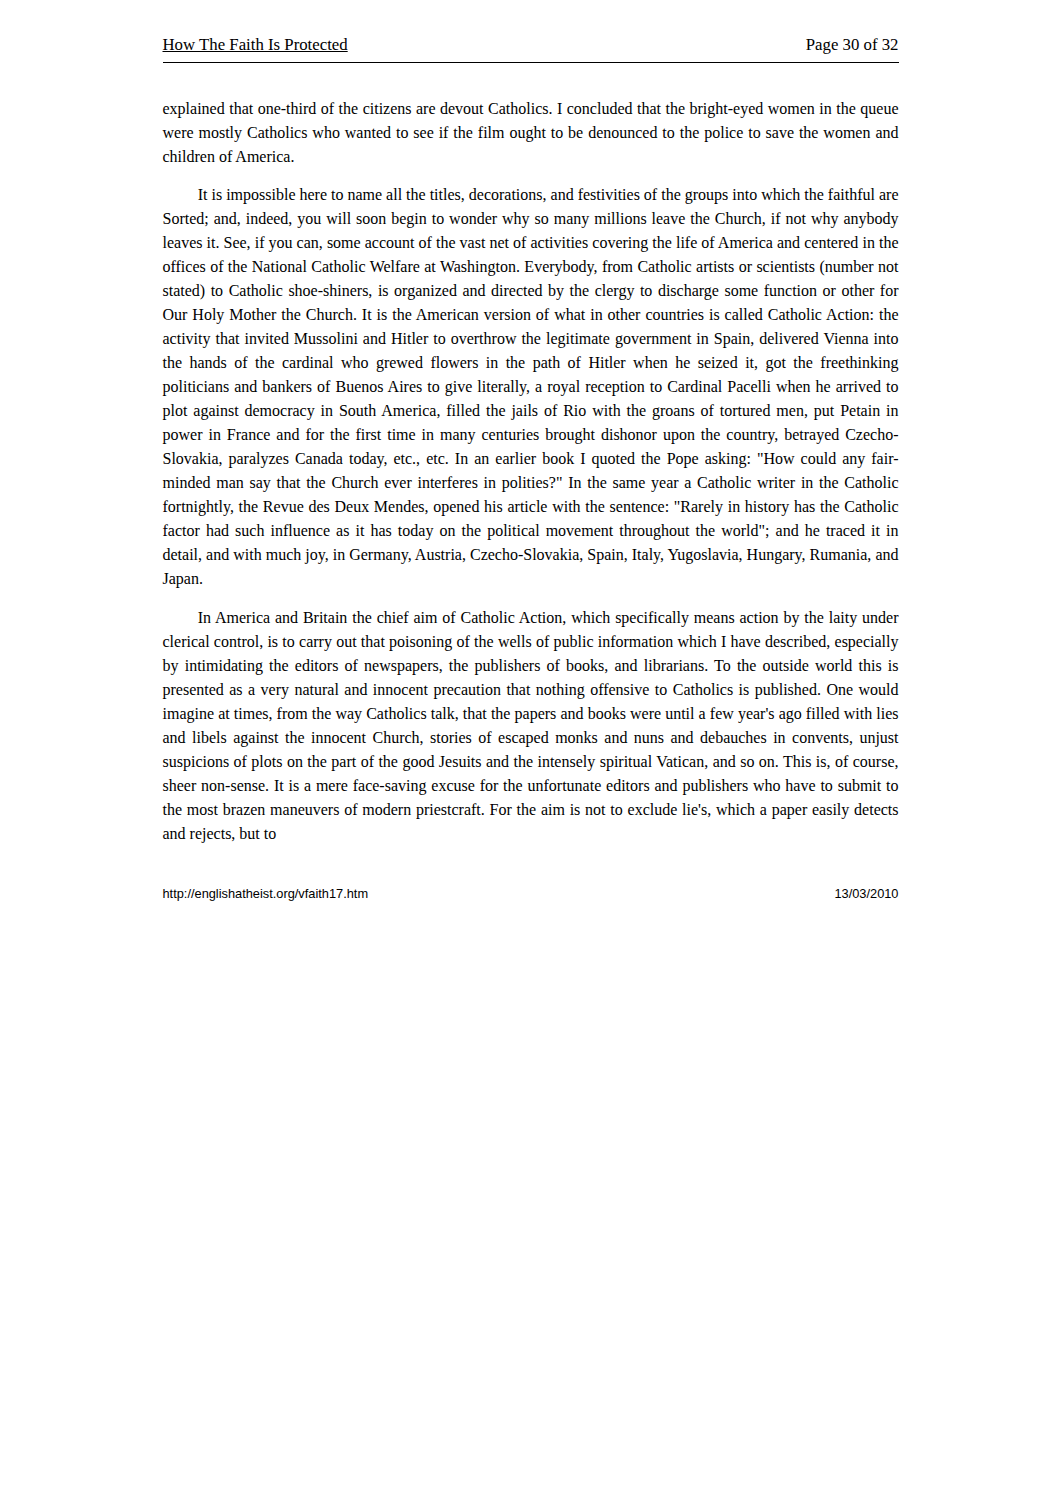How The Faith Is Protected Page 30 of 32
explained that one-third of the citizens are devout Catholics. I concluded that the bright-eyed women in the queue were mostly Catholics who wanted to see if the film ought to be denounced to the police to save the women and children of America.
It is impossible here to name all the titles, decorations, and festivities of the groups into which the faithful are Sorted; and, indeed, you will soon begin to wonder why so many millions leave the Church, if not why anybody leaves it. See, if you can, some account of the vast net of activities covering the life of America and centered in the offices of the National Catholic Welfare at Washington. Everybody, from Catholic artists or scientists (number not stated) to Catholic shoe-shiners, is organized and directed by the clergy to discharge some function or other for Our Holy Mother the Church. It is the American version of what in other countries is called Catholic Action: the activity that invited Mussolini and Hitler to overthrow the legitimate government in Spain, delivered Vienna into the hands of the cardinal who grewed flowers in the path of Hitler when he seized it, got the freethinking politicians and bankers of Buenos Aires to give literally, a royal reception to Cardinal Pacelli when he arrived to plot against democracy in South America, filled the jails of Rio with the groans of tortured men, put Petain in power in France and for the first time in many centuries brought dishonor upon the country, betrayed Czecho-Slovakia, paralyzes Canada today, etc., etc. In an earlier book I quoted the Pope asking: "How could any fair-minded man say that the Church ever interferes in polities?" In the same year a Catholic writer in the Catholic fortnightly, the Revue des Deux Mendes, opened his article with the sentence: "Rarely in history has the Catholic factor had such influence as it has today on the political movement throughout the world"; and he traced it in detail, and with much joy, in Germany, Austria, Czecho-Slovakia, Spain, Italy, Yugoslavia, Hungary, Rumania, and Japan.
In America and Britain the chief aim of Catholic Action, which specifically means action by the laity under clerical control, is to carry out that poisoning of the wells of public information which I have described, especially by intimidating the editors of newspapers, the publishers of books, and librarians. To the outside world this is presented as a very natural and innocent precaution that nothing offensive to Catholics is published. One would imagine at times, from the way Catholics talk, that the papers and books were until a few year's ago filled with lies and libels against the innocent Church, stories of escaped monks and nuns and debauches in convents, unjust suspicions of plots on the part of the good Jesuits and the intensely spiritual Vatican, and so on. This is, of course, sheer non-sense. It is a mere face-saving excuse for the unfortunate editors and publishers who have to submit to the most brazen maneuvers of modern priestcraft. For the aim is not to exclude lie's, which a paper easily detects and rejects, but to
http://englishatheist.org/vfaith17.htm 13/03/2010